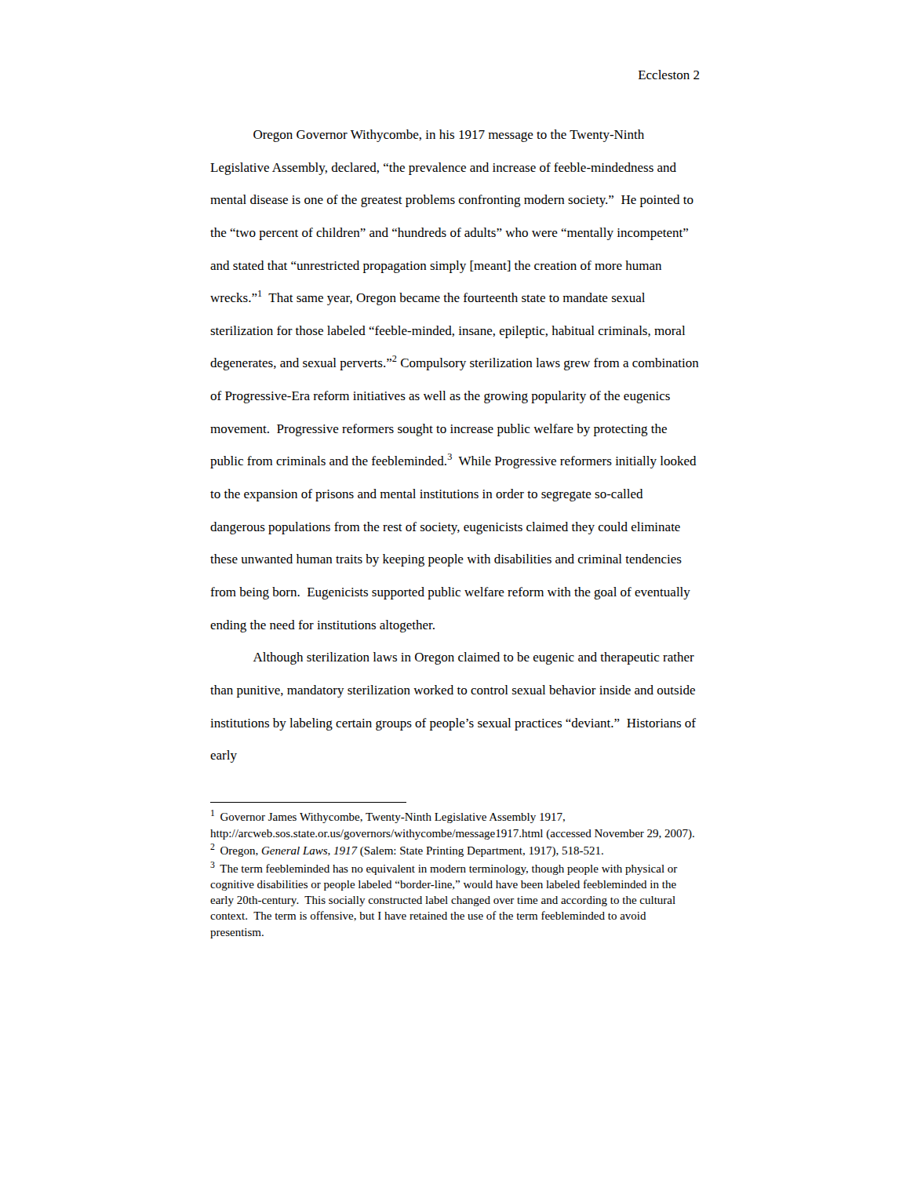Eccleston 2
Oregon Governor Withycombe, in his 1917 message to the Twenty-Ninth Legislative Assembly, declared, “the prevalence and increase of feeble-mindedness and mental disease is one of the greatest problems confronting modern society.” He pointed to the “two percent of children” and “hundreds of adults” who were “mentally incompetent” and stated that “unrestricted propagation simply [meant] the creation of more human wrecks.”1 That same year, Oregon became the fourteenth state to mandate sexual sterilization for those labeled “feeble-minded, insane, epileptic, habitual criminals, moral degenerates, and sexual perverts.”2 Compulsory sterilization laws grew from a combination of Progressive-Era reform initiatives as well as the growing popularity of the eugenics movement. Progressive reformers sought to increase public welfare by protecting the public from criminals and the feebleminded.3 While Progressive reformers initially looked to the expansion of prisons and mental institutions in order to segregate so-called dangerous populations from the rest of society, eugenicists claimed they could eliminate these unwanted human traits by keeping people with disabilities and criminal tendencies from being born. Eugenicists supported public welfare reform with the goal of eventually ending the need for institutions altogether.
Although sterilization laws in Oregon claimed to be eugenic and therapeutic rather than punitive, mandatory sterilization worked to control sexual behavior inside and outside institutions by labeling certain groups of people’s sexual practices “deviant.” Historians of early
1 Governor James Withycombe, Twenty-Ninth Legislative Assembly 1917, http://arcweb.sos.state.or.us/governors/withycombe/message1917.html (accessed November 29, 2007).
2 Oregon, General Laws, 1917 (Salem: State Printing Department, 1917), 518-521.
3 The term feebleminded has no equivalent in modern terminology, though people with physical or cognitive disabilities or people labeled “border-line,” would have been labeled feebleminded in the early 20th-century. This socially constructed label changed over time and according to the cultural context. The term is offensive, but I have retained the use of the term feebleminded to avoid presentism.